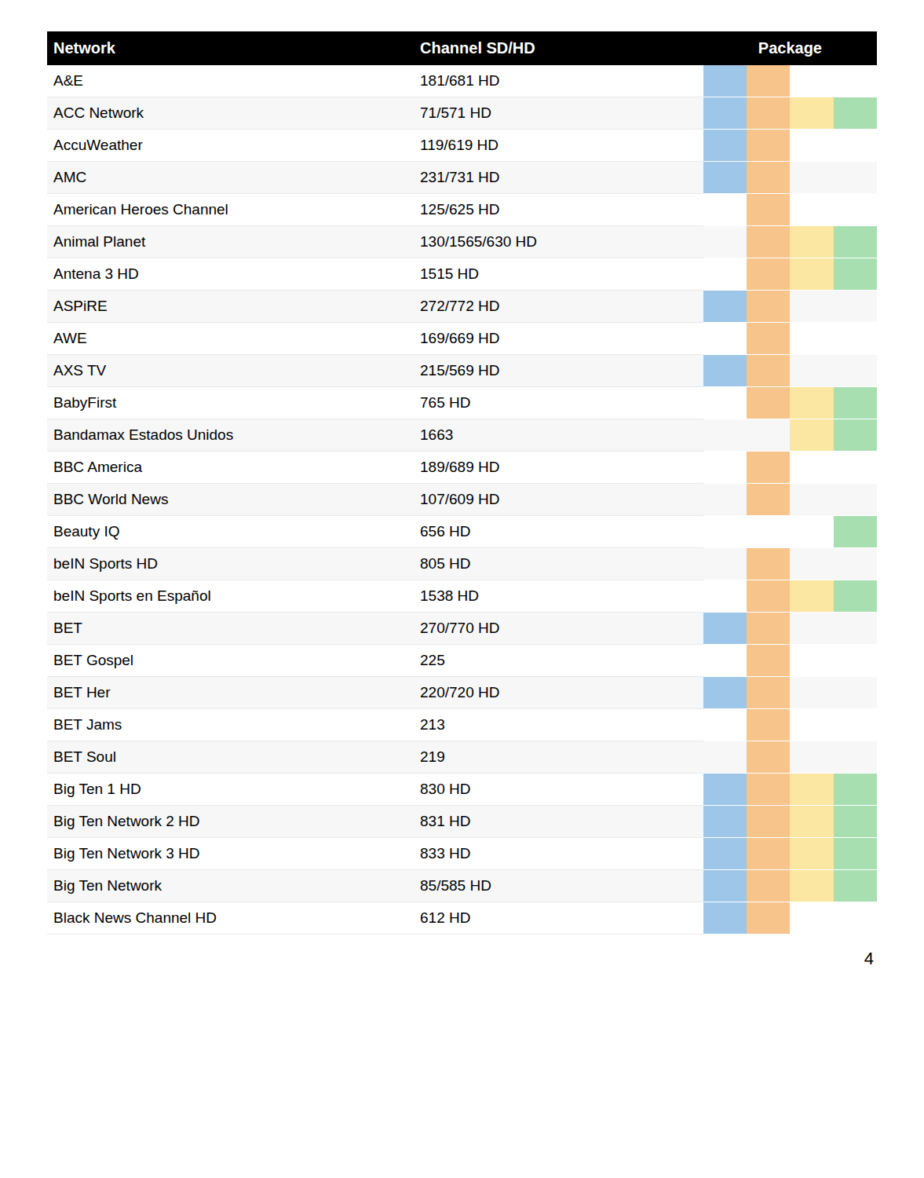| Network | Channel SD/HD | Package |
| --- | --- | --- |
| A&E | 181/681 HD | | | | |
| ACC Network | 71/571 HD | | | | |
| AccuWeather | 119/619 HD | | | | |
| AMC | 231/731 HD | | | | |
| American Heroes Channel | 125/625 HD | | | | |
| Animal Planet | 130/1565/630 HD | | | | |
| Antena 3 HD | 1515 HD | | | | |
| ASPiRE | 272/772 HD | | | | |
| AWE | 169/669 HD | | | | |
| AXS TV | 215/569 HD | | | | |
| BabyFirst | 765 HD | | | | |
| Bandamax Estados Unidos | 1663 | | | | |
| BBC America | 189/689 HD | | | | |
| BBC World News | 107/609 HD | | | | |
| Beauty IQ | 656 HD | | | | |
| beIN Sports HD | 805 HD | | | | |
| beIN Sports en Español | 1538 HD | | | | |
| BET | 270/770 HD | | | | |
| BET Gospel | 225 | | | | |
| BET Her | 220/720 HD | | | | |
| BET Jams | 213 | | | | |
| BET Soul | 219 | | | | |
| Big Ten 1 HD | 830 HD | | | | |
| Big Ten Network 2 HD | 831 HD | | | | |
| Big Ten Network 3 HD | 833 HD | | | | |
| Big Ten Network | 85/585 HD | | | | |
| Black News Channel HD | 612 HD | | | | |
4